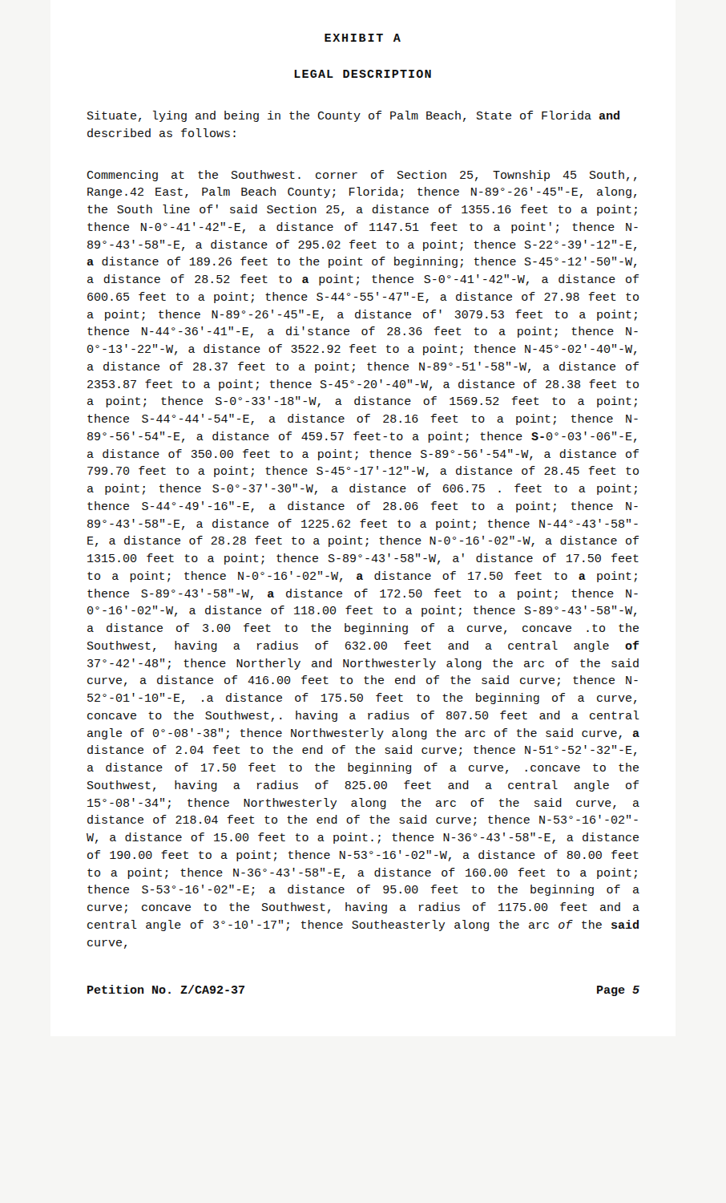EXHIBIT A
LEGAL DESCRIPTION
Situate, lying and being in the County of Palm Beach, State of Florida and described as follows:
Commencing at the Southwest. corner of Section 25, Township 45 South,, Range.42 East, Palm Beach County; Florida; thence N-89°-26'-45"-E, along, the South line of' said Section 25, a distance of 1355.16 feet to a point; thence N-0°-41'-42"-E, a distance of 1147.51 feet to a point'; thence N-89°-43'-58"-E, a distance of 295.02 feet to a point; thence S-22°-39'-12"-E, a distance of 189.26 feet to the point of beginning; thence S-45°-12'-50"-W, a distance of 28.52 feet to a point; thence S-0°-41'-42"-W, a distance of 600.65 feet to a point; thence S-44°-55'-47"-E, a distance of 27.98 feet to a point; thence N-89°-26'-45"-E, a distance of' 3079.53 feet to a point; thence N-44°-36'-41"-E, a di'stance of 28.36 feet to a point; thence N-0°-13'-22"-W, a distance of 3522.92 feet to a point; thence N-45°-02'-40"-W, a distance of 28.37 feet to a point; thence N-89°-51'-58"-W, a distance of 2353.87 feet to a point; thence S-45°-20'-40"-W, a distance of 28.38 feet to a point; thence S-0°-33'-18"-W, a distance of 1569.52 feet to a point; thence S-44°-44'-54"-E, a distance of 28.16 feet to a point; thence N-89°-56'-54"-E, a distance of 459.57 feet-to a point; thence S-0°-03'-06"-E, a distance of 350.00 feet to a point; thence S-89°-56'-54"-W, a distance of 799.70 feet to a point; thence S-45°-17'-12"-W, a distance of 28.45 feet to a point; thence S-0°-37'-30"-W, a distance of 606.75 . feet to a point; thence S-44°-49'-16"-E, a distance of 28.06 feet to a point; thence N-89°-43'-58"-E, a distance of 1225.62 feet to a point; thence N-44°-43'-58"-E, a distance of 28.28 feet to a point; thence N-0°-16'-02"-W, a distance of 1315.00 feet to a point; thence S-89°-43'-58"-W, a' distance of 17.50 feet to a point; thence N-0°-16'-02"-W, a distance of 17.50 feet to a point; thence S-89°-43'-58"-W, a distance of 172.50 feet to a point; thence N-0°-16'-02"-W, a distance of 118.00 feet to a point; thence S-89°-43'-58"-W, a distance of 3.00 feet to the beginning of a curve, concave .to the Southwest, having a radius of 632.00 feet and a central angle of 37°-42'-48"; thence Northerly and Northwesterly along the arc of the said curve, a distance of 416.00 feet to the end of the said curve; thence N-52°-01'-10"-E, .a distance of 175.50 feet to the beginning of a curve, concave to the Southwest,. having a radius of 807.50 feet and a central angle of 0°-08'-38"; thence Northwesterly along the arc of the said curve, a distance of 2.04 feet to the end of the said curve; thence N-51°-52'-32"-E, a distance of 17.50 feet to the beginning of a curve, .concave to the Southwest, having a radius of 825.00 feet and a central angle of 15°-08'-34"; thence Northwesterly along the arc of the said curve, a distance of 218.04 feet to the end of the said curve; thence N-53°-16'-02"-W, a distance of 15.00 feet to a point.; thence N-36°-43'-58"-E, a distance of 190.00 feet to a point; thence N-53°-16'-02"-W, a distance of 80.00 feet to a point; thence N-36°-43'-58"-E, a distance of 160.00 feet to a point; thence S-53°-16'-02"-E; a distance of 95.00 feet to the beginning of a curve; concave to the Southwest, having a radius of 1175.00 feet and a central angle of 3°-10'-17"; thence Southeasterly along the arc of the said curve,
Petition No. Z/CA92-37 Page 5